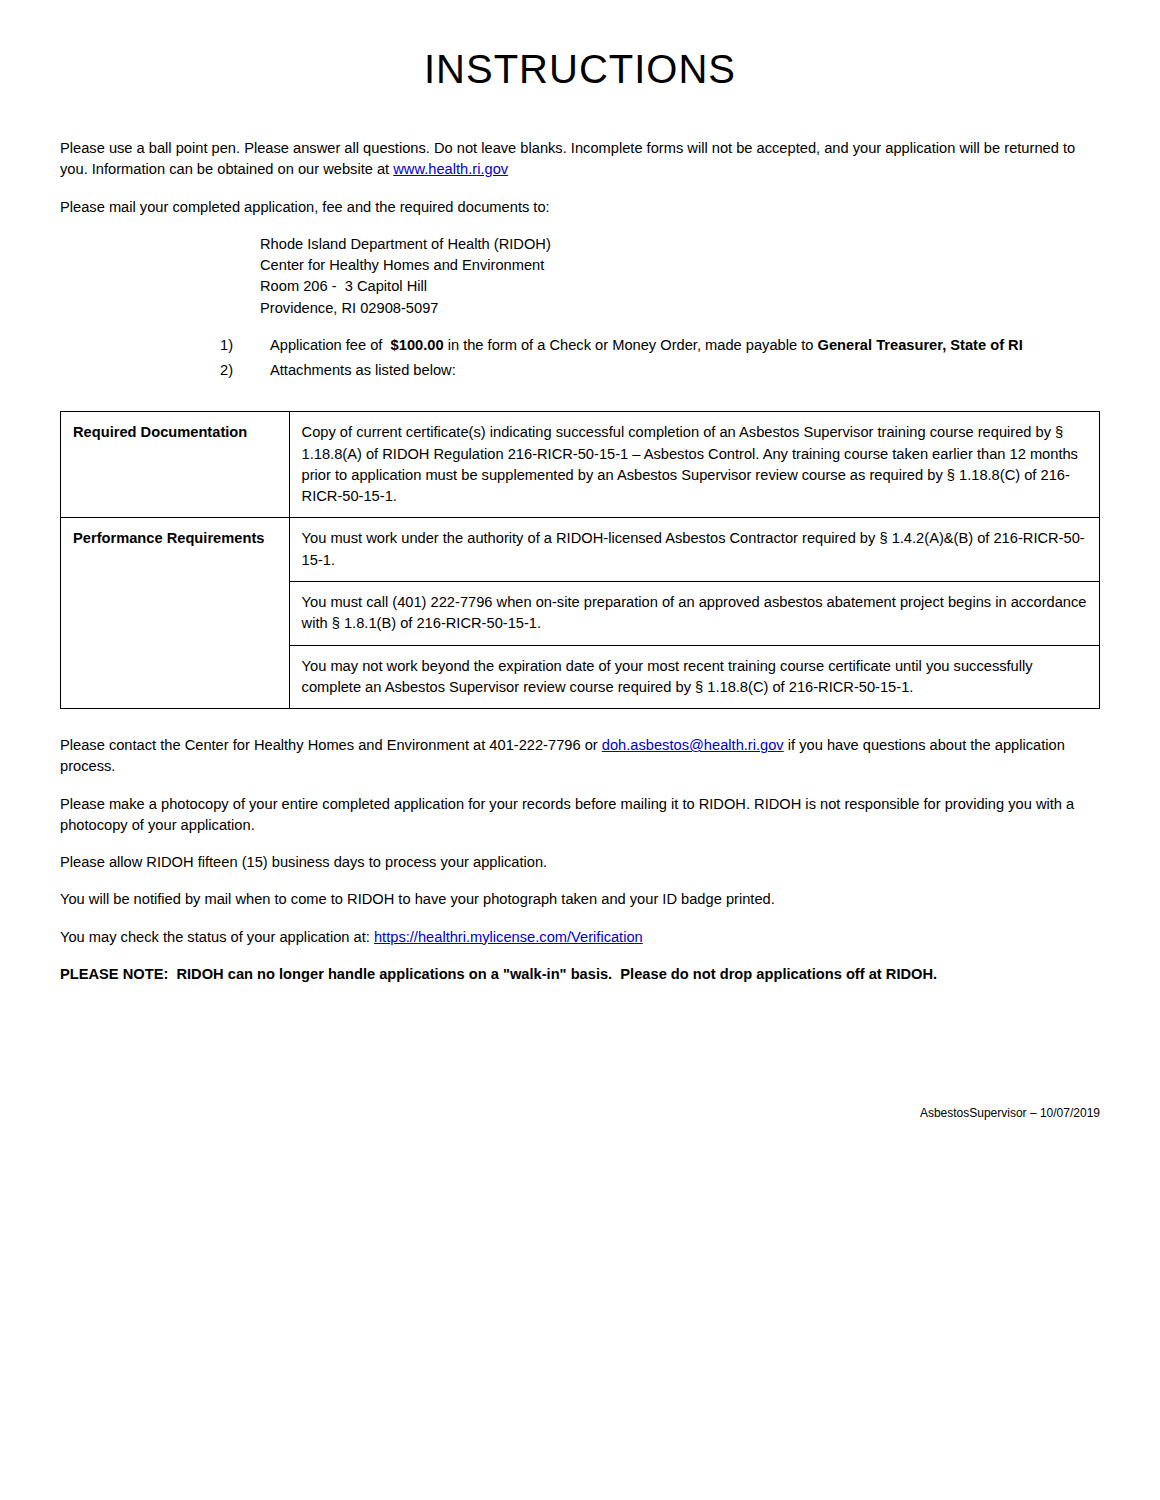INSTRUCTIONS
Please use a ball point pen. Please answer all questions. Do not leave blanks. Incomplete forms will not be accepted, and your application will be returned to you. Information can be obtained on our website at www.health.ri.gov
Please mail your completed application, fee and the required documents to:
Rhode Island Department of Health (RIDOH)
Center for Healthy Homes and Environment
Room 206 - 3 Capitol Hill
Providence, RI 02908-5097
Application fee of $100.00 in the form of a Check or Money Order, made payable to General Treasurer, State of RI
Attachments as listed below:
| Required Documentation | Copy of current certificate(s) indicating successful completion of an Asbestos Supervisor training course required by § 1.18.8(A) of RIDOH Regulation 216-RICR-50-15-1 – Asbestos Control. Any training course taken earlier than 12 months prior to application must be supplemented by an Asbestos Supervisor review course as required by § 1.18.8(C) of 216-RICR-50-15-1. |
| Performance Requirements | You must work under the authority of a RIDOH-licensed Asbestos Contractor required by § 1.4.2(A)&(B) of 216-RICR-50-15-1. |
| You must call (401) 222-7796 when on-site preparation of an approved asbestos abatement project begins in accordance with § 1.8.1(B) of 216-RICR-50-15-1. |
| You may not work beyond the expiration date of your most recent training course certificate until you successfully complete an Asbestos Supervisor review course required by § 1.18.8(C) of 216-RICR-50-15-1. |
Please contact the Center for Healthy Homes and Environment at 401-222-7796 or doh.asbestos@health.ri.gov if you have questions about the application process.
Please make a photocopy of your entire completed application for your records before mailing it to RIDOH. RIDOH is not responsible for providing you with a photocopy of your application.
Please allow RIDOH fifteen (15) business days to process your application.
You will be notified by mail when to come to RIDOH to have your photograph taken and your ID badge printed.
You may check the status of your application at: https://healthri.mylicense.com/Verification
PLEASE NOTE: RIDOH can no longer handle applications on a "walk-in" basis. Please do not drop applications off at RIDOH.
AsbestosSupervisor – 10/07/2019